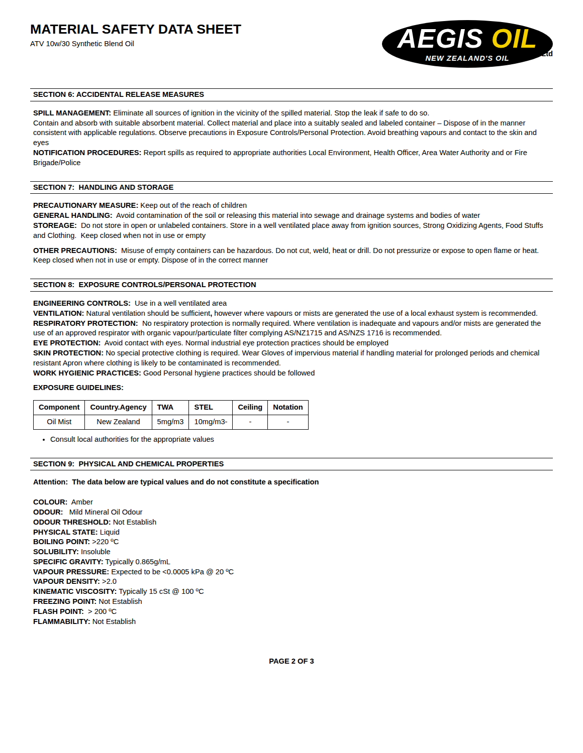AEGIS OIL
NEW ZEALAND'S OIL
MATERIAL SAFETY DATA SHEET
ATV 10w/30 Synthetic Blend Oil
Issue Date: 18/04/2021
Issued By: Aegis Oil NZ Ltd
SECTION 6: ACCIDENTAL RELEASE MEASURES
SPILL MANAGEMENT: Eliminate all sources of ignition in the vicinity of the spilled material. Stop the leak if safe to do so.
Contain and absorb with suitable absorbent material. Collect material and place into a suitably sealed and labeled container – Dispose of in the manner consistent with applicable regulations. Observe precautions in Exposure Controls/Personal Protection. Avoid breathing vapours and contact to the skin and eyes
NOTIFICATION PROCEDURES: Report spills as required to appropriate authorities Local Environment, Health Officer, Area Water Authority and or Fire Brigade/Police
SECTION 7: HANDLING AND STORAGE
PRECAUTIONARY MEASURE: Keep out of the reach of children
GENERAL HANDLING: Avoid contamination of the soil or releasing this material into sewage and drainage systems and bodies of water
STOREAGE: Do not store in open or unlabeled containers. Store in a well ventilated place away from ignition sources, Strong Oxidizing Agents, Food Stuffs and Clothing. Keep closed when not in use or empty
OTHER PRECAUTIONS: Misuse of empty containers can be hazardous. Do not cut, weld, heat or drill. Do not pressurize or expose to open flame or heat. Keep closed when not in use or empty. Dispose of in the correct manner
SECTION 8: EXPOSURE CONTROLS/PERSONAL PROTECTION
ENGINEERING CONTROLS: Use in a well ventilated area
VENTILATION: Natural ventilation should be sufficient, however where vapours or mists are generated the use of a local exhaust system is recommended.
RESPIRATORY PROTECTION: No respiratory protection is normally required. Where ventilation is inadequate and vapours and/or mists are generated the use of an approved respirator with organic vapour/particulate filter complying AS/NZ1715 and AS/NZS 1716 is recommended.
EYE PROTECTION: Avoid contact with eyes. Normal industrial eye protection practices should be employed
SKIN PROTECTION: No special protective clothing is required. Wear Gloves of impervious material if handling material for prolonged periods and chemical resistant Apron where clothing is likely to be contaminated is recommended.
WORK HYGIENIC PRACTICES: Good Personal hygiene practices should be followed
EXPOSURE GUIDELINES:
| Component | Country.Agency | TWA | STEL | Ceiling | Notation |
| --- | --- | --- | --- | --- | --- |
| Oil Mist | New Zealand | 5mg/m3 | 10mg/m3- | - | - |
Consult local authorities for the appropriate values
SECTION 9: PHYSICAL AND CHEMICAL PROPERTIES
Attention: The data below are typical values and do not constitute a specification
COLOUR: Amber
ODOUR: Mild Mineral Oil Odour
ODOUR THRESHOLD: Not Establish
PHYSICAL STATE: Liquid
BOILING POINT: >220 ºC
SOLUBILITY: Insoluble
SPECIFIC GRAVITY: Typically 0.865g/mL
VAPOUR PRESSURE: Expected to be <0.0005 kPa @ 20 ºC
VAPOUR DENSITY: >2.0
KINEMATIC VISCOSITY: Typically 15 cSt @ 100 ºC
FREEZING POINT: Not Establish
FLASH POINT: > 200 ºC
FLAMMABILITY: Not Establish
PAGE 2 OF 3